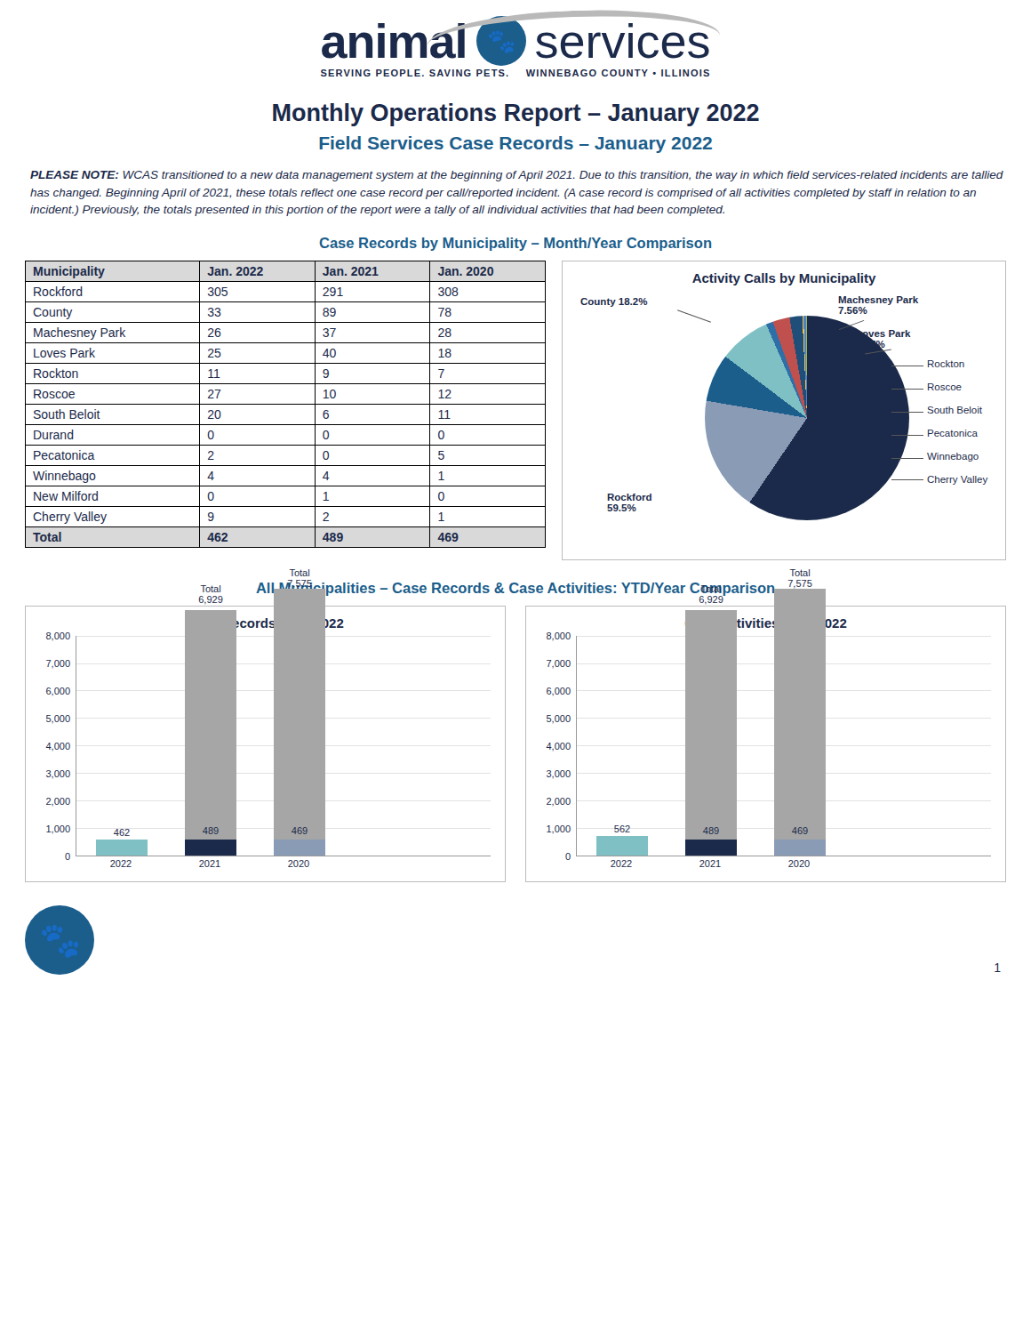animal 🐾 services
SERVING PEOPLE. SAVING PETS. WINNEBAGO COUNTY • ILLINOIS
Monthly Operations Report – January 2022
Field Services Case Records – January 2022
PLEASE NOTE: WCAS transitioned to a new data management system at the beginning of April 2021. Due to this transition, the way in which field services-related incidents are tallied has changed. Beginning April of 2021, these totals reflect one case record per call/reported incident. (A case record is comprised of all activities completed by staff in relation to an incident.) Previously, the totals presented in this portion of the report were a tally of all individual activities that had been completed.
Case Records by Municipality – Month/Year Comparison
| Municipality | Jan. 2022 | Jan. 2021 | Jan. 2020 |
| --- | --- | --- | --- |
| Rockford | 305 | 291 | 308 |
| County | 33 | 89 | 78 |
| Machesney Park | 26 | 37 | 28 |
| Loves Park | 25 | 40 | 18 |
| Rockton | 11 | 9 | 7 |
| Roscoe | 27 | 10 | 12 |
| South Beloit | 20 | 6 | 11 |
| Durand | 0 | 0 | 0 |
| Pecatonica | 2 | 0 | 5 |
| Winnebago | 4 | 4 | 1 |
| New Milford | 0 | 1 | 0 |
| Cherry Valley | 9 | 2 | 1 |
| Total | 462 | 489 | 469 |
Activity Calls by Municipality
County 18.2%
Machesney Park
7.56%
Loves Park
8.17%
Rockton
Roscoe
South Beloit
Pecatonica
Winnebago
Cherry Valley
Rockford
59.5%
All Municipalities – Case Records & Case Activities: YTD/Year Comparison
Case Records: YTD 2022
8,000
7,000
6,000
5,000
4,000
3,000
2,000
1,000
0
462
Total
6,929
489
Total
7,575
469
2022 2021 2020
Case Activities: YTD 2022
8,000
7,000
6,000
5,000
4,000
3,000
2,000
1,000
0
562
Total
6,929
489
Total
7,575
469
2022 2021 2020
🐾
1